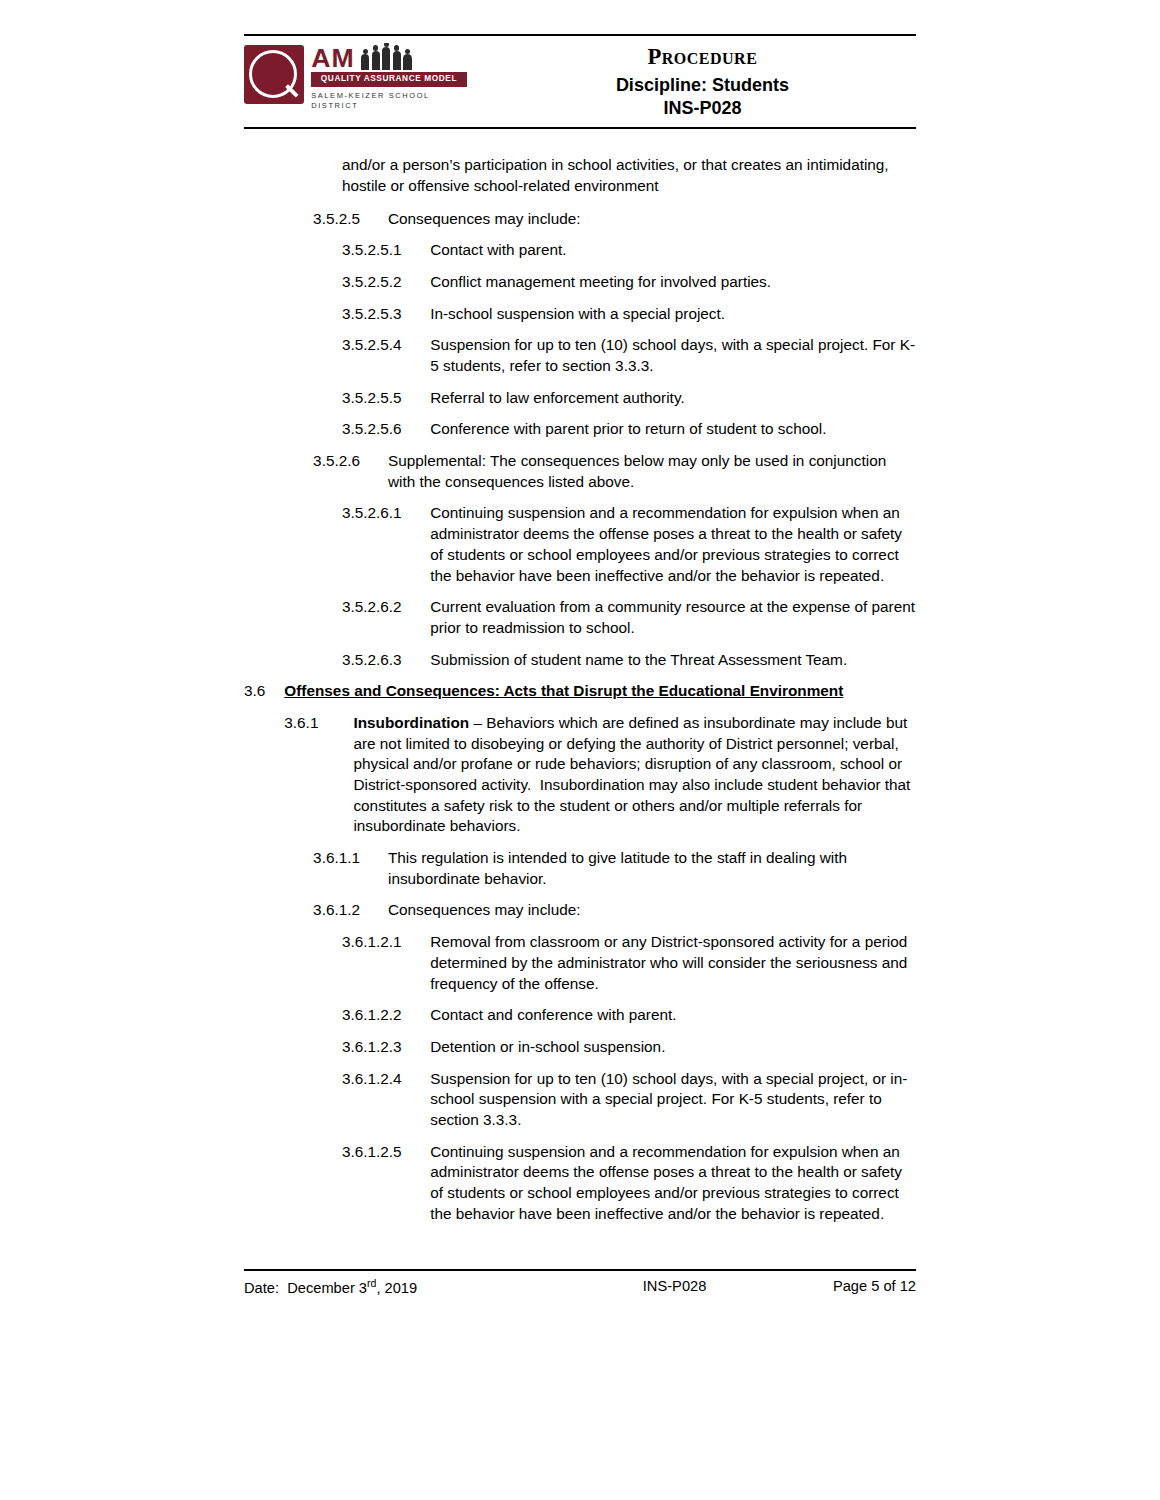| AM QUALITY ASSURANCE MODEL SALEM-KEIZER SCHOOL DISTRICT | Procedure Discipline: Students INS-P028 |
and/or a person’s participation in school activities, or that creates an intimidating, hostile or offensive school-related environment
3.5.2.5 Consequences may include:
3.5.2.5.1 Contact with parent.
3.5.2.5.2 Conflict management meeting for involved parties.
3.5.2.5.3 In-school suspension with a special project.
3.5.2.5.4 Suspension for up to ten (10) school days, with a special project. For K-5 students, refer to section 3.3.3.
3.5.2.5.5 Referral to law enforcement authority.
3.5.2.5.6 Conference with parent prior to return of student to school.
3.5.2.6 Supplemental: The consequences below may only be used in conjunction with the consequences listed above.
3.5.2.6.1 Continuing suspension and a recommendation for expulsion when an administrator deems the offense poses a threat to the health or safety of students or school employees and/or previous strategies to correct the behavior have been ineffective and/or the behavior is repeated.
3.5.2.6.2 Current evaluation from a community resource at the expense of parent prior to readmission to school.
3.5.2.6.3 Submission of student name to the Threat Assessment Team.
3.6 Offenses and Consequences: Acts that Disrupt the Educational Environment
3.6.1 Insubordination – Behaviors which are defined as insubordinate may include but are not limited to disobeying or defying the authority of District personnel; verbal, physical and/or profane or rude behaviors; disruption of any classroom, school or District-sponsored activity. Insubordination may also include student behavior that constitutes a safety risk to the student or others and/or multiple referrals for insubordinate behaviors.
3.6.1.1 This regulation is intended to give latitude to the staff in dealing with insubordinate behavior.
3.6.1.2 Consequences may include:
3.6.1.2.1 Removal from classroom or any District-sponsored activity for a period determined by the administrator who will consider the seriousness and frequency of the offense.
3.6.1.2.2 Contact and conference with parent.
3.6.1.2.3 Detention or in-school suspension.
3.6.1.2.4 Suspension for up to ten (10) school days, with a special project, or in-school suspension with a special project. For K-5 students, refer to section 3.3.3.
3.6.1.2.5 Continuing suspension and a recommendation for expulsion when an administrator deems the offense poses a threat to the health or safety of students or school employees and/or previous strategies to correct the behavior have been ineffective and/or the behavior is repeated.
| Date: December 3 rd , 2019 | INS-P028 | Page 5 of 12 |